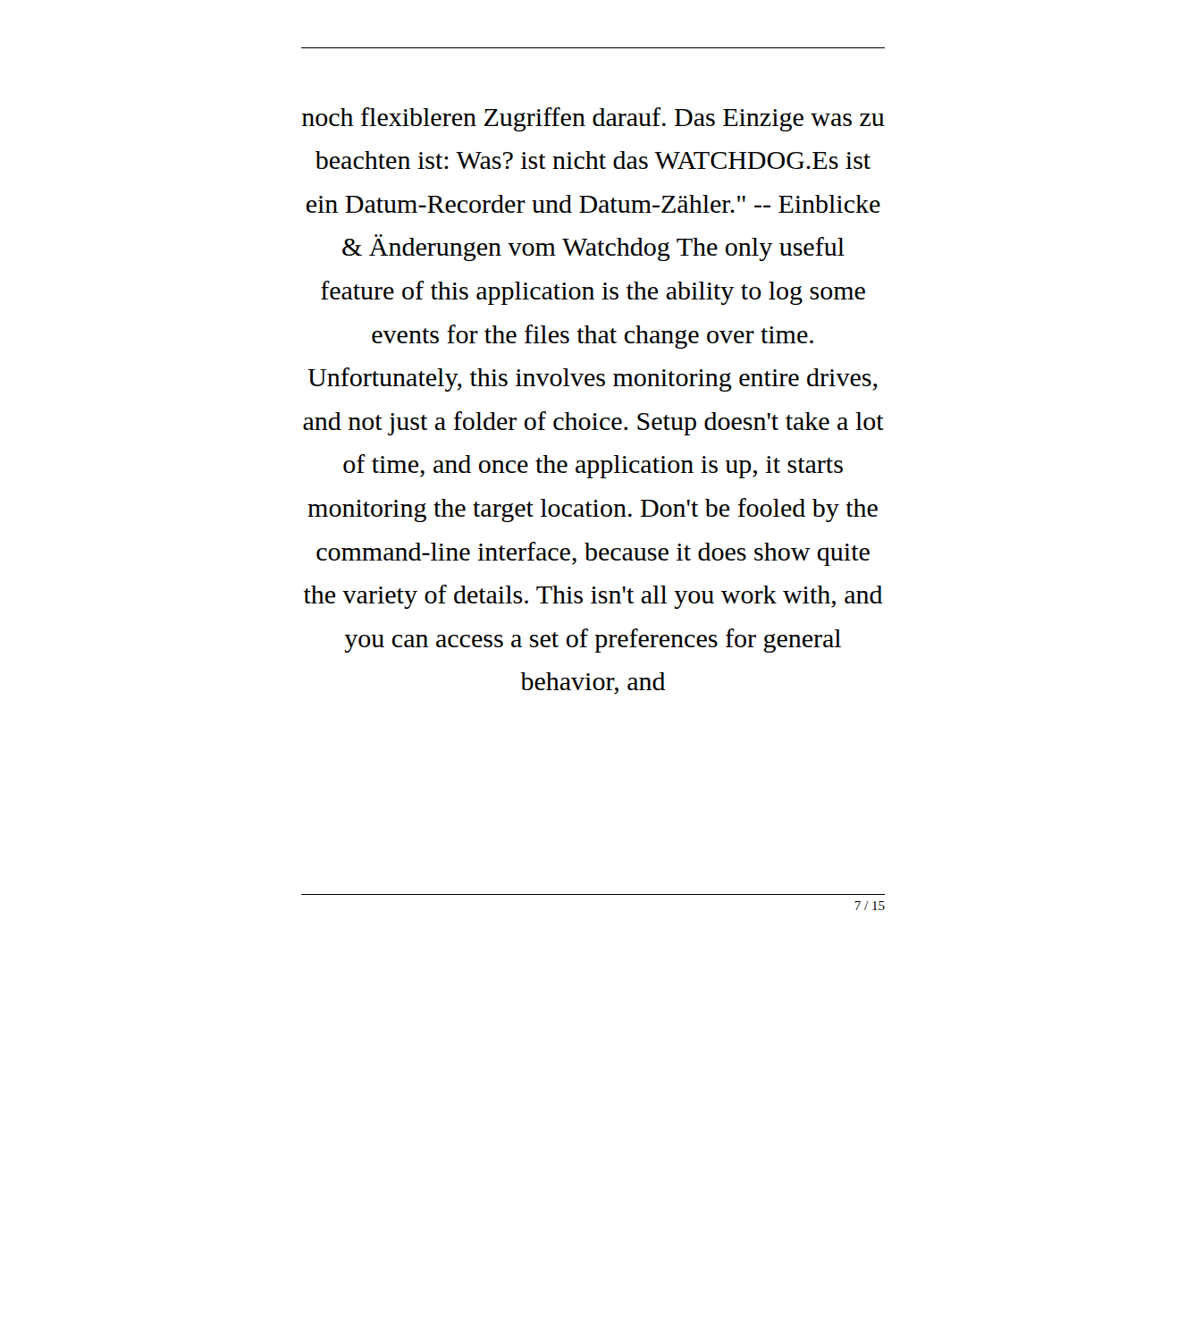noch flexibleren Zugriffen darauf. Das Einzige was zu beachten ist: Was? ist nicht das WATCHDOG.Es ist ein Datum-Recorder und Datum-Zähler." -- Einblicke & Änderungen vom Watchdog The only useful feature of this application is the ability to log some events for the files that change over time. Unfortunately, this involves monitoring entire drives, and not just a folder of choice. Setup doesn't take a lot of time, and once the application is up, it starts monitoring the target location. Don't be fooled by the command-line interface, because it does show quite the variety of details. This isn't all you work with, and you can access a set of preferences for general behavior, and
7 / 15